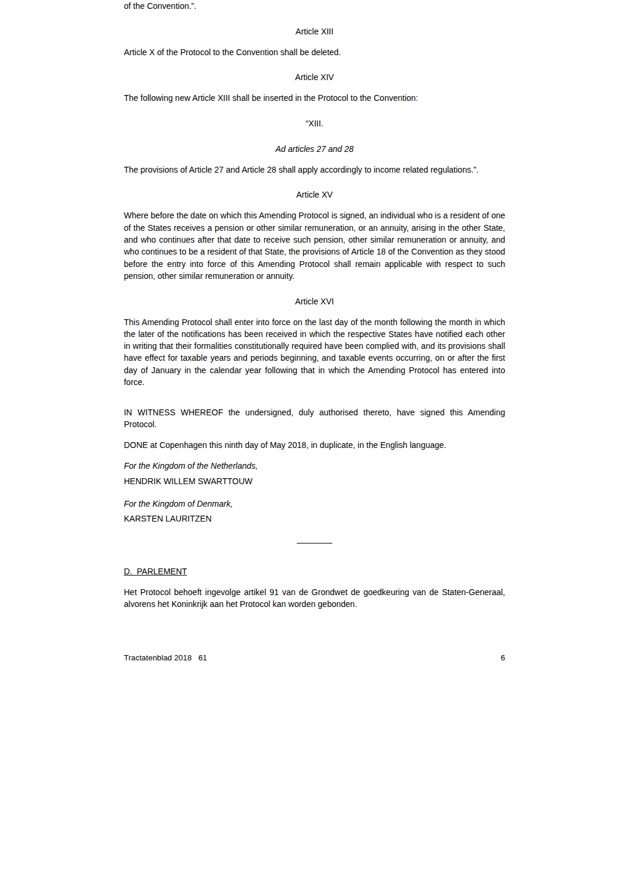of the Convention.”.
Article XIII
Article X of the Protocol to the Convention shall be deleted.
Article XIV
The following new Article XIII shall be inserted in the Protocol to the Convention:
“XIII.
Ad articles 27 and 28
The provisions of Article 27 and Article 28 shall apply accordingly to income related regulations.”.
Article XV
Where before the date on which this Amending Protocol is signed, an individual who is a resident of one of the States receives a pension or other similar remuneration, or an annuity, arising in the other State, and who continues after that date to receive such pension, other similar remuneration or annuity, and who continues to be a resident of that State, the provisions of Article 18 of the Convention as they stood before the entry into force of this Amending Protocol shall remain applicable with respect to such pension, other similar remuneration or annuity.
Article XVI
This Amending Protocol shall enter into force on the last day of the month following the month in which the later of the notifications has been received in which the respective States have notified each other in writing that their formalities constitutionally required have been complied with, and its provisions shall have effect for taxable years and periods beginning, and taxable events occurring, on or after the first day of January in the calendar year following that in which the Amending Protocol has entered into force.
IN WITNESS WHEREOF the undersigned, duly authorised thereto, have signed this Amending Protocol.
DONE at Copenhagen this ninth day of May 2018, in duplicate, in the English language.
For the Kingdom of the Netherlands,
HENDRIK WILLEM SWARTTOUW
For the Kingdom of Denmark,
KARSTEN LAURITZEN
D. PARLEMENT
Het Protocol behoeft ingevolge artikel 91 van de Grondwet de goedkeuring van de Staten-Generaal, alvorens het Koninkrijk aan het Protocol kan worden gebonden.
Tractatenblad 2018 61 6